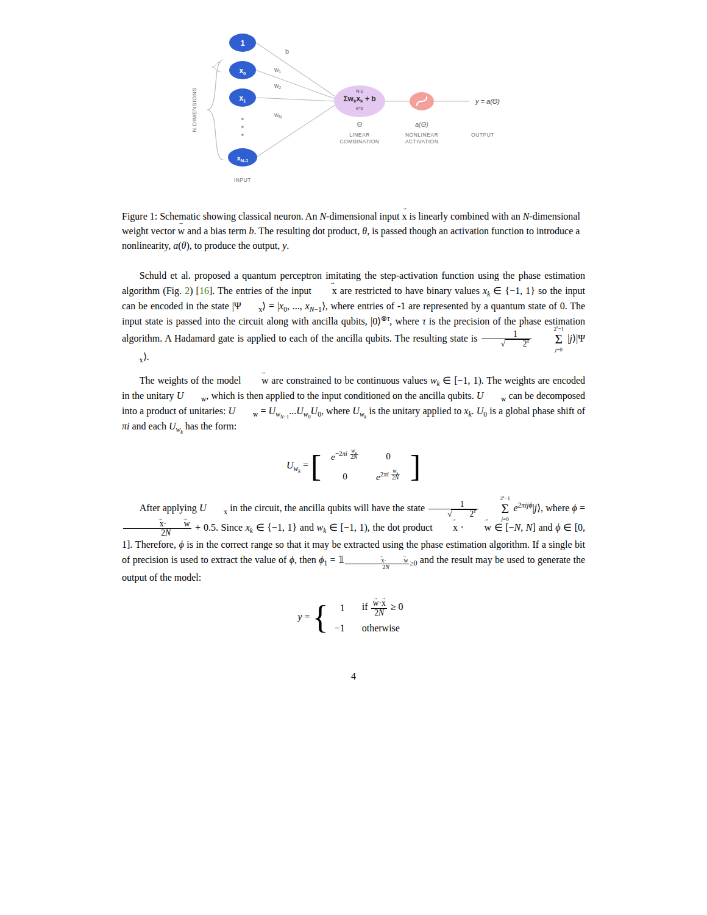1 x0 x1 xN-1 N DIMENSIONS b w1 w2 wN N-1 Σwkxk + b k=0 Θ LINEAR COMBINATION a(Θ) NONLINEAR ACTIVATION y = a(Θ) OUTPUT INPUT
Figure 1: Schematic showing classical neuron. An N-dimensional input x is linearly combined with an N-dimensional weight vector w and a bias term b. The resulting dot product, θ, is passed though an activation function to introduce a nonlinearity, a(θ), to produce the output, y.
Schuld et al. proposed a quantum perceptron imitating the step-activation function using the phase estimation algorithm (Fig. 2) [16]. The entries of the input x are restricted to have binary values xk ∈ {−1, 1} so the input can be encoded in the state |Ψx⟩ = |x0, ..., xN−1⟩, where entries of -1 are represented by a quantum state of 0. The input state is passed into the circuit along with ancilla qubits, |0⟩⊗τ, where τ is the precision of the phase estimation algorithm. A Hadamard gate is applied to each of the ancilla qubits. The resulting state is 1√2τ Σ2τ−1 j=0 |j⟩|Ψx⟩.
The weights of the model w are constrained to be continuous values wk ∈ [−1, 1). The weights are encoded in the unitary Uw, which is then applied to the input conditioned on the ancilla qubits. Uw can be decomposed into a product of unitaries: Uw = UwN−1...Uw0U0, where Uwk is the unitary applied to xk. U0 is a global phase shift of πi and each Uwk has the form:
Uwk = [
| e −2 πi w k 2 N | 0 |
| 0 | e 2 πi w k 2 N |
]
After applying Ux in the circuit, the ancilla qubits will have the state 1√2τ Σ2τ−1 j=0 e2πij ϕ|j⟩, where ϕ = x·w 2N + 0.5. Since xk ∈ {−1, 1} and wk ∈ [−1, 1), the dot product x · w ∈ [−N, N] and ϕ ∈ [0, 1]. Therefore, ϕ is in the correct range so that it may be extracted using the phase estimation algorithm. If a single bit of precision is used to extract the value of ϕ, then ϕ1 = 𝟙x·w 2N≥0 and the result may be used to generate the output of the model:
y = {
| 1 | if w · x 2 N ≥ 0 |
| −1 | otherwise |
4